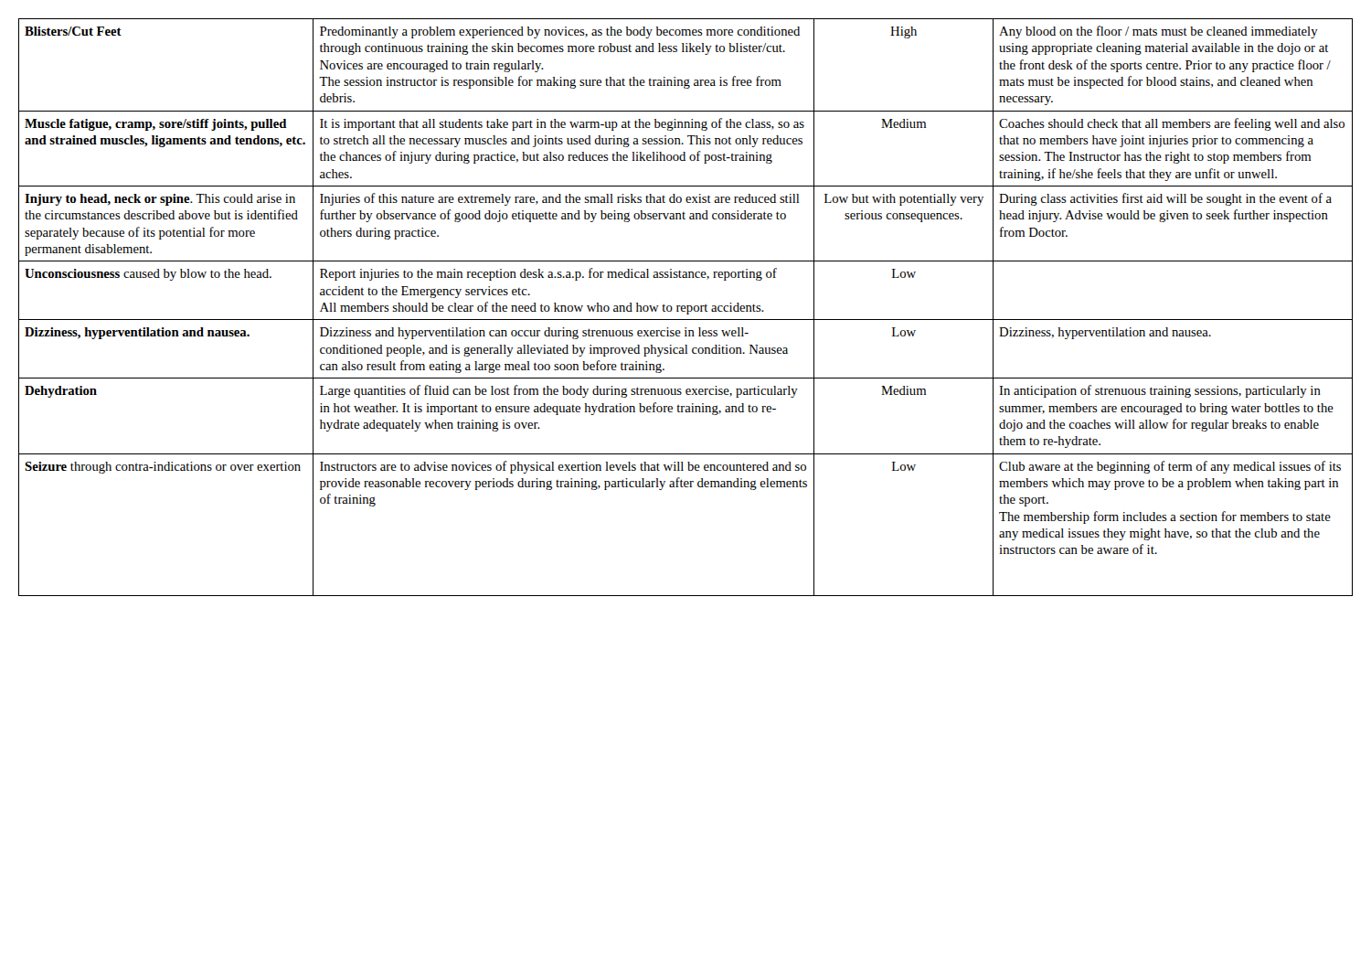| Blisters/Cut Feet | Predominantly a problem experienced by novices, as the body becomes more conditioned through continuous training the skin becomes more robust and less likely to blister/cut. Novices are encouraged to train regularly. The session instructor is responsible for making sure that the training area is free from debris. | High | Any blood on the floor / mats must be cleaned immediately using appropriate cleaning material available in the dojo or at the front desk of the sports centre. Prior to any practice floor / mats must be inspected for blood stains, and cleaned when necessary. |
| Muscle fatigue, cramp, sore/stiff joints, pulled and strained muscles, ligaments and tendons, etc. | It is important that all students take part in the warm-up at the beginning of the class, so as to stretch all the necessary muscles and joints used during a session. This not only reduces the chances of injury during practice, but also reduces the likelihood of post-training aches. | Medium | Coaches should check that all members are feeling well and also that no members have joint injuries prior to commencing a session. The Instructor has the right to stop members from training, if he/she feels that they are unfit or unwell. |
| Injury to head, neck or spine . This could arise in the circumstances described above but is identified separately because of its potential for more permanent disablement. | Injuries of this nature are extremely rare, and the small risks that do exist are reduced still further by observance of good dojo etiquette and by being observant and considerate to others during practice. | Low but with potentially very serious consequences. | During class activities first aid will be sought in the event of a head injury. Advise would be given to seek further inspection from Doctor. |
| Unconsciousness caused by blow to the head. | Report injuries to the main reception desk a.s.a.p. for medical assistance, reporting of accident to the Emergency services etc. All members should be clear of the need to know who and how to report accidents. | Low | |
| Dizziness, hyperventilation and nausea. | Dizziness and hyperventilation can occur during strenuous exercise in less well-conditioned people, and is generally alleviated by improved physical condition. Nausea can also result from eating a large meal too soon before training. | Low | Dizziness, hyperventilation and nausea. |
| Dehydration | Large quantities of fluid can be lost from the body during strenuous exercise, particularly in hot weather. It is important to ensure adequate hydration before training, and to re-hydrate adequately when training is over. | Medium | In anticipation of strenuous training sessions, particularly in summer, members are encouraged to bring water bottles to the dojo and the coaches will allow for regular breaks to enable them to re-hydrate. |
| Seizure through contra-indications or over exertion | Instructors are to advise novices of physical exertion levels that will be encountered and so provide reasonable recovery periods during training, particularly after demanding elements of training | Low | Club aware at the beginning of term of any medical issues of its members which may prove to be a problem when taking part in the sport. The membership form includes a section for members to state any medical issues they might have, so that the club and the instructors can be aware of it. |